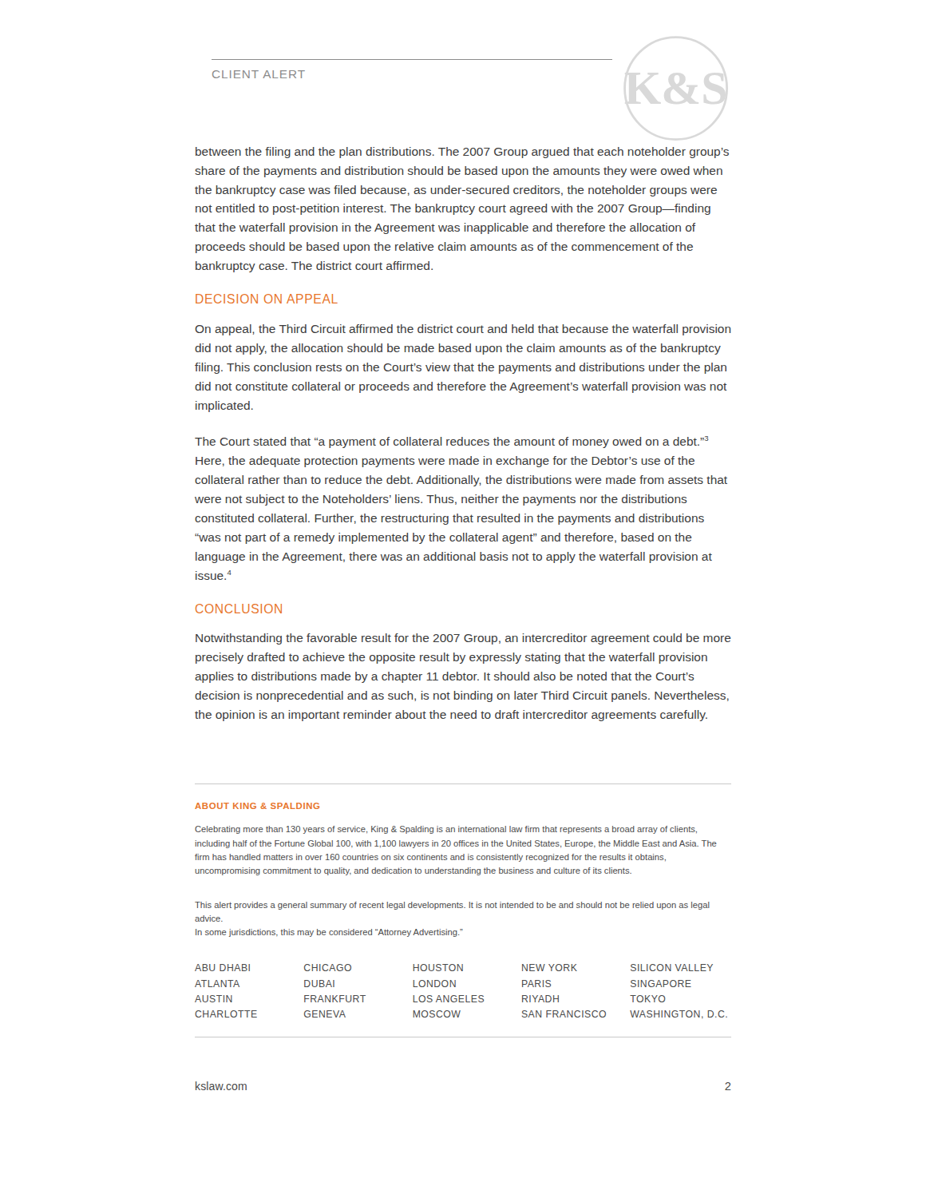CLIENT ALERT
K&S
between the filing and the plan distributions. The 2007 Group argued that each noteholder group’s share of the payments and distribution should be based upon the amounts they were owed when the bankruptcy case was filed because, as under-secured creditors, the noteholder groups were not entitled to post-petition interest. The bankruptcy court agreed with the 2007 Group—finding that the waterfall provision in the Agreement was inapplicable and therefore the allocation of proceeds should be based upon the relative claim amounts as of the commencement of the bankruptcy case. The district court affirmed.
Decision on Appeal
On appeal, the Third Circuit affirmed the district court and held that because the waterfall provision did not apply, the allocation should be made based upon the claim amounts as of the bankruptcy filing. This conclusion rests on the Court’s view that the payments and distributions under the plan did not constitute collateral or proceeds and therefore the Agreement’s waterfall provision was not implicated.
The Court stated that “a payment of collateral reduces the amount of money owed on a debt.”3 Here, the adequate protection payments were made in exchange for the Debtor’s use of the collateral rather than to reduce the debt. Additionally, the distributions were made from assets that were not subject to the Noteholders’ liens. Thus, neither the payments nor the distributions constituted collateral. Further, the restructuring that resulted in the payments and distributions “was not part of a remedy implemented by the collateral agent” and therefore, based on the language in the Agreement, there was an additional basis not to apply the waterfall provision at issue.4
Conclusion
Notwithstanding the favorable result for the 2007 Group, an intercreditor agreement could be more precisely drafted to achieve the opposite result by expressly stating that the waterfall provision applies to distributions made by a chapter 11 debtor. It should also be noted that the Court’s decision is nonprecedential and as such, is not binding on later Third Circuit panels. Nevertheless, the opinion is an important reminder about the need to draft intercreditor agreements carefully.
ABOUT KING & SPALDING
Celebrating more than 130 years of service, King & Spalding is an international law firm that represents a broad array of clients, including half of the Fortune Global 100, with 1,100 lawyers in 20 offices in the United States, Europe, the Middle East and Asia. The firm has handled matters in over 160 countries on six continents and is consistently recognized for the results it obtains, uncompromising commitment to quality, and dedication to understanding the business and culture of its clients.
This alert provides a general summary of recent legal developments. It is not intended to be and should not be relied upon as legal advice.
In some jurisdictions, this may be considered “Attorney Advertising.”
ABU DHABI CHICAGO HOUSTON NEW YORK SILICON VALLEY ATLANTA DUBAI LONDON PARIS SINGAPORE AUSTIN FRANKFURT LOS ANGELES RIYADH TOKYO CHARLOTTE GENEVA MOSCOW SAN FRANCISCO WASHINGTON, D.C.
kslaw.com
2